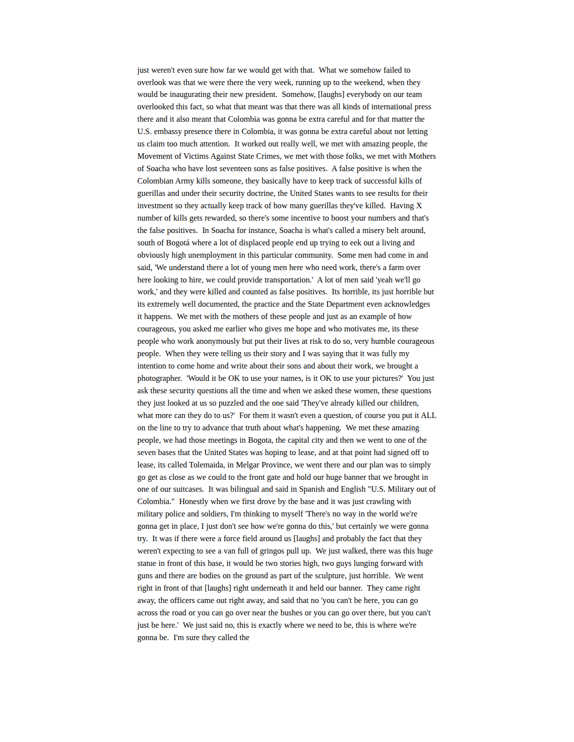just weren't even sure how far we would get with that. What we somehow failed to overlook was that we were there the very week, running up to the weekend, when they would be inaugurating their new president. Somehow, [laughs] everybody on our team overlooked this fact, so what that meant was that there was all kinds of international press there and it also meant that Colombia was gonna be extra careful and for that matter the U.S. embassy presence there in Colombia, it was gonna be extra careful about not letting us claim too much attention. It worked out really well, we met with amazing people, the Movement of Victims Against State Crimes, we met with those folks, we met with Mothers of Soacha who have lost seventeen sons as false positives. A false positive is when the Colombian Army kills someone, they basically have to keep track of successful kills of guerillas and under their security doctrine, the United States wants to see results for their investment so they actually keep track of how many guerillas they've killed. Having X number of kills gets rewarded, so there's some incentive to boost your numbers and that's the false positives. In Soacha for instance, Soacha is what's called a misery belt around, south of Bogotá where a lot of displaced people end up trying to eek out a living and obviously high unemployment in this particular community. Some men had come in and said, 'We understand there a lot of young men here who need work, there's a farm over here looking to hire, we could provide transportation.' A lot of men said 'yeah we'll go work,' and they were killed and counted as false positives. Its horrible, its just horrible but its extremely well documented, the practice and the State Department even acknowledges it happens. We met with the mothers of these people and just as an example of how courageous, you asked me earlier who gives me hope and who motivates me, its these people who work anonymously but put their lives at risk to do so, very humble courageous people. When they were telling us their story and I was saying that it was fully my intention to come home and write about their sons and about their work, we brought a photographer. 'Would it be OK to use your names, is it OK to use your pictures?' You just ask these security questions all the time and when we asked these women, these questions they just looked at us so puzzled and the one said 'They've already killed our children, what more can they do to us?' For them it wasn't even a question, of course you put it ALL on the line to try to advance that truth about what's happening. We met these amazing people, we had those meetings in Bogota, the capital city and then we went to one of the seven bases that the United States was hoping to lease, and at that point had signed off to lease, its called Tolemaida, in Melgar Province, we went there and our plan was to simply go get as close as we could to the front gate and hold our huge banner that we brought in one of our suitcases. It was bilingual and said in Spanish and English "U.S. Military out of Colombia." Honestly when we first drove by the base and it was just crawling with military police and soldiers, I'm thinking to myself 'There's no way in the world we're gonna get in place, I just don't see how we're gonna do this,' but certainly we were gonna try. It was if there were a force field around us [laughs] and probably the fact that they weren't expecting to see a van full of gringos pull up. We just walked, there was this huge statue in front of this base, it would be two stories high, two guys lunging forward with guns and there are bodies on the ground as part of the sculpture, just horrible. We went right in front of that [laughs] right underneath it and held our banner. They came right away, the officers came out right away, and said that no 'you can't be here, you can go across the road or you can go over near the bushes or you can go over there, but you can't just be here.' We just said no, this is exactly where we need to be, this is where we're gonna be. I'm sure they called the